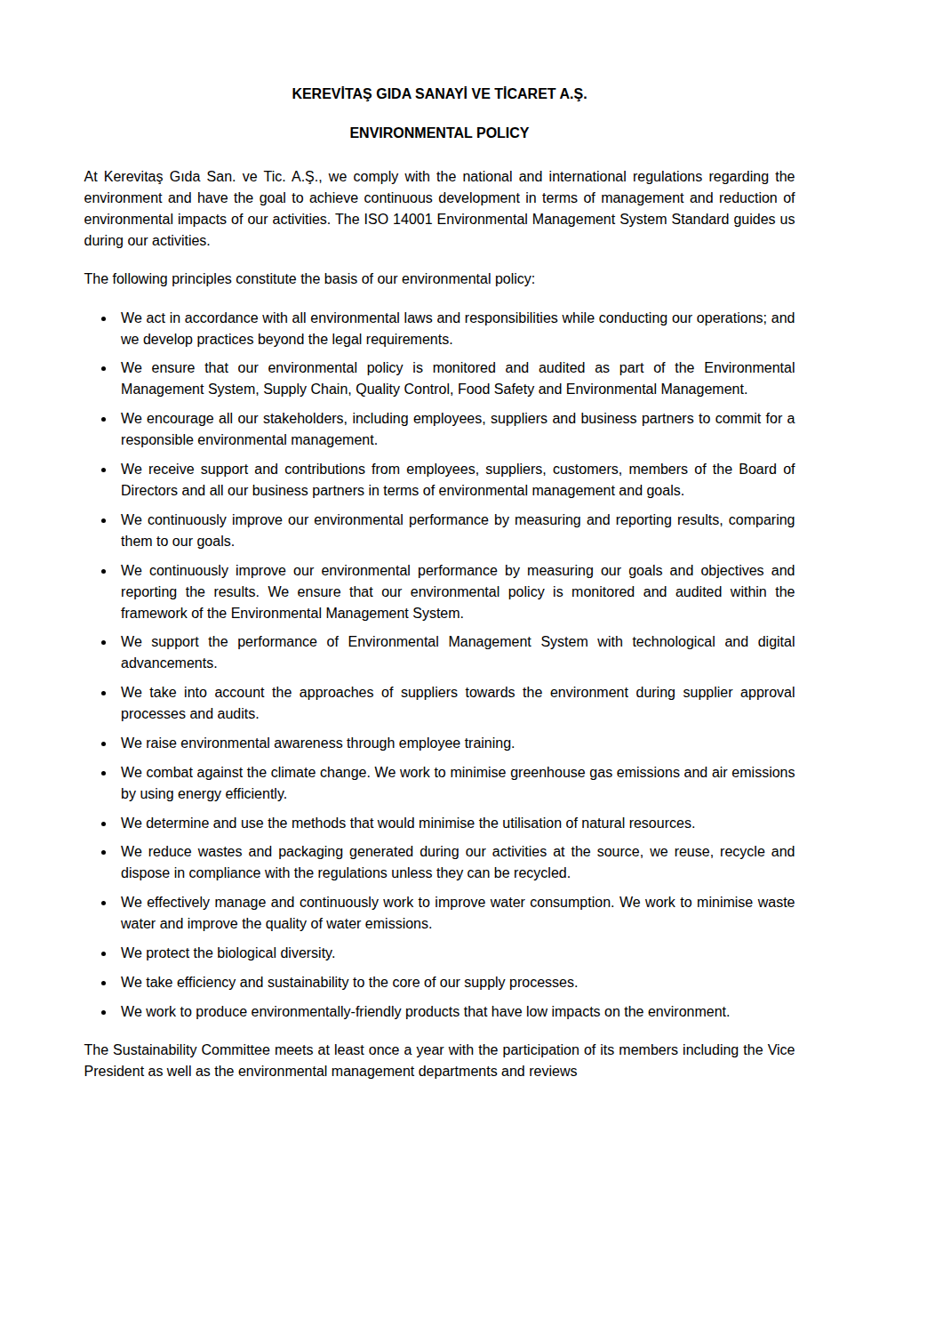KEREVİTAŞ GIDA SANAYİ VE TİCARET A.Ş.
ENVIRONMENTAL POLICY
At Kerevitaş Gıda San. ve Tic. A.Ş., we comply with the national and international regulations regarding the environment and have the goal to achieve continuous development in terms of management and reduction of environmental impacts of our activities. The ISO 14001 Environmental Management System Standard guides us during our activities.
The following principles constitute the basis of our environmental policy:
We act in accordance with all environmental laws and responsibilities while conducting our operations; and we develop practices beyond the legal requirements.
We ensure that our environmental policy is monitored and audited as part of the Environmental Management System, Supply Chain, Quality Control, Food Safety and Environmental Management.
We encourage all our stakeholders, including employees, suppliers and business partners to commit for a responsible environmental management.
We receive support and contributions from employees, suppliers, customers, members of the Board of Directors and all our business partners in terms of environmental management and goals.
We continuously improve our environmental performance by measuring and reporting results, comparing them to our goals.
We continuously improve our environmental performance by measuring our goals and objectives and reporting the results. We ensure that our environmental policy is monitored and audited within the framework of the Environmental Management System.
We support the performance of Environmental Management System with technological and digital advancements.
We take into account the approaches of suppliers towards the environment during supplier approval processes and audits.
We raise environmental awareness through employee training.
We combat against the climate change. We work to minimise greenhouse gas emissions and air emissions by using energy efficiently.
We determine and use the methods that would minimise the utilisation of natural resources.
We reduce wastes and packaging generated during our activities at the source, we reuse, recycle and dispose in compliance with the regulations unless they can be recycled.
We effectively manage and continuously work to improve water consumption. We work to minimise waste water and improve the quality of water emissions.
We protect the biological diversity.
We take efficiency and sustainability to the core of our supply processes.
We work to produce environmentally-friendly products that have low impacts on the environment.
The Sustainability Committee meets at least once a year with the participation of its members including the Vice President as well as the environmental management departments and reviews